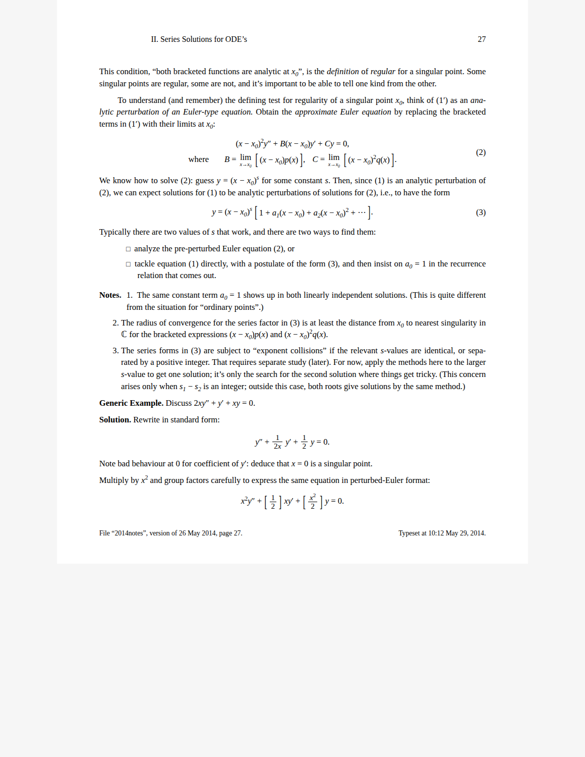II. Series Solutions for ODE’s 27
This condition, “both bracketed functions are analytic at x0”, is the definition of regular for a singular point. Some singular points are regular, some are not, and it’s important to be able to tell one kind from the other.
To understand (and remember) the defining test for regularity of a singular point x0, think of (1′) as an analytic perturbation of an Euler-type equation. Obtain the approximate Euler equation by replacing the bracketed terms in (1′) with their limits at x0:
(x − x0)2y″ + B(x − x0)y′ + Cy = 0, where B = lim x→x0 (x − x0)p(x), C = lim x→x0 (x − x0)2q(x). (2)
We know how to solve (2): guess y = (x − x0)s for some constant s. Then, since (1) is an analytic perturbation of (2), we can expect solutions for (1) to be analytic perturbations of solutions for (2), i.e., to have the form
y = (x − x0)s 1 + a1(x − x0) + a2(x − x0)2 + ···. (3)
Typically there are two values of s that work, and there are two ways to find them:
analyze the pre-perturbed Euler equation (2), or
tackle equation (1) directly, with a postulate of the form (3), and then insist on a0 = 1 in the recurrence relation that comes out.
Notes. 1. The same constant term a0 = 1 shows up in both linearly independent solutions. (This is quite different from the situation for “ordinary points”.)
The radius of convergence for the series factor in (3) is at least the distance from x0 to nearest singularity in ℂ for the bracketed expressions (x − x0)p(x) and (x − x0)2q(x).
The series forms in (3) are subject to “exponent collisions” if the relevant s-values are identical, or separated by a positive integer. That requires separate study (later). For now, apply the methods here to the larger s-value to get one solution; it’s only the search for the second solution where things get tricky. (This concern arises only when s1 − s2 is an integer; outside this case, both roots give solutions by the same method.)
Generic Example. Discuss 2xy″ + y′ + xy = 0.
Solution. Rewrite in standard form:
y″ + 12x y′ + 12 y = 0.
Note bad behaviour at 0 for coefficient of y′: deduce that x = 0 is a singular point.
Multiply by x2 and group factors carefully to express the same equation in perturbed-Euler format:
x2y″ + 12 xy′ + x22 y = 0.
File “2014notes”, version of 26 May 2014, page 27. Typeset at 10:12 May 29, 2014.